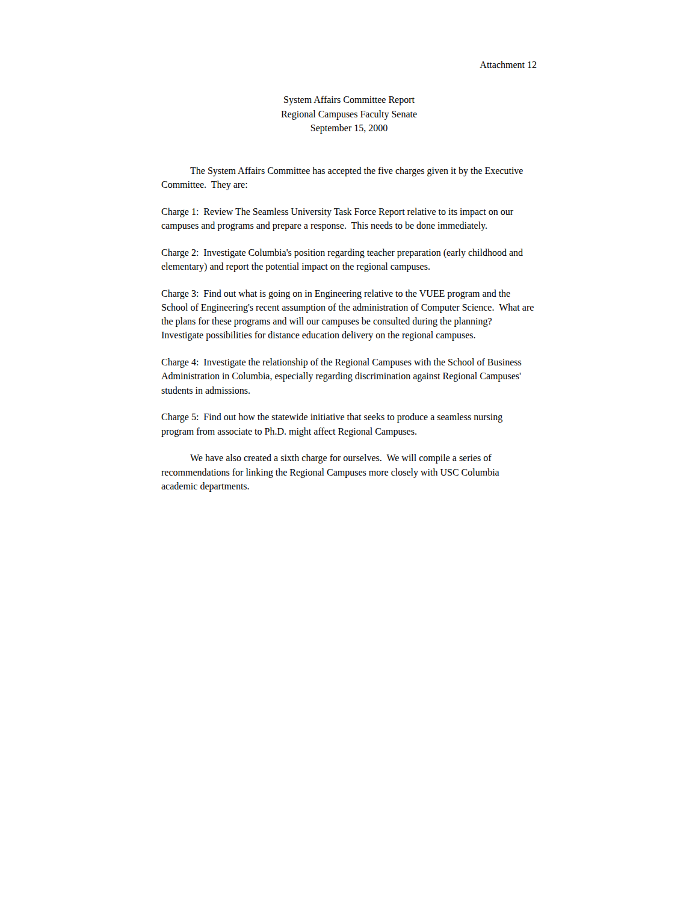Attachment 12
System Affairs Committee Report Regional Campuses Faculty Senate September 15, 2000
The System Affairs Committee has accepted the five charges given it by the Executive Committee. They are:
Charge 1: Review The Seamless University Task Force Report relative to its impact on our campuses and programs and prepare a response. This needs to be done immediately.
Charge 2: Investigate Columbia's position regarding teacher preparation (early childhood and elementary) and report the potential impact on the regional campuses.
Charge 3: Find out what is going on in Engineering relative to the VUEE program and the School of Engineering's recent assumption of the administration of Computer Science. What are the plans for these programs and will our campuses be consulted during the planning? Investigate possibilities for distance education delivery on the regional campuses.
Charge 4: Investigate the relationship of the Regional Campuses with the School of Business Administration in Columbia, especially regarding discrimination against Regional Campuses' students in admissions.
Charge 5: Find out how the statewide initiative that seeks to produce a seamless nursing program from associate to Ph.D. might affect Regional Campuses.
We have also created a sixth charge for ourselves. We will compile a series of recommendations for linking the Regional Campuses more closely with USC Columbia academic departments.